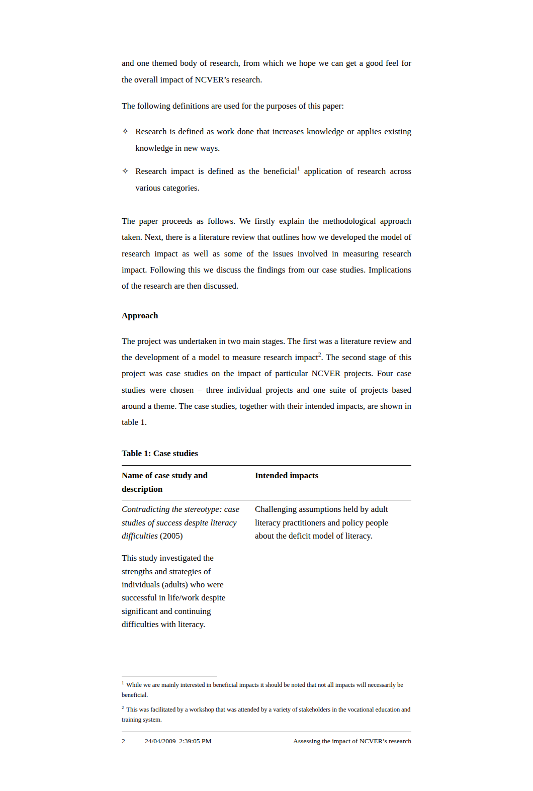and one themed body of research, from which we hope we can get a good feel for the overall impact of NCVER’s research.
The following definitions are used for the purposes of this paper:
Research is defined as work done that increases knowledge or applies existing knowledge in new ways.
Research impact is defined as the beneficial1 application of research across various categories.
The paper proceeds as follows. We firstly explain the methodological approach taken. Next, there is a literature review that outlines how we developed the model of research impact as well as some of the issues involved in measuring research impact. Following this we discuss the findings from our case studies. Implications of the research are then discussed.
Approach
The project was undertaken in two main stages. The first was a literature review and the development of a model to measure research impact2. The second stage of this project was case studies on the impact of particular NCVER projects. Four case studies were chosen – three individual projects and one suite of projects based around a theme. The case studies, together with their intended impacts, are shown in table 1.
Table 1: Case studies
| Name of case study and description | Intended impacts |
| --- | --- |
| Contradicting the stereotype: case studies of success despite literacy difficulties (2005) | Challenging assumptions held by adult literacy practitioners and policy people about the deficit model of literacy. |
| This study investigated the strengths and strategies of individuals (adults) who were successful in life/work despite significant and continuing difficulties with literacy. | |
1 While we are mainly interested in beneficial impacts it should be noted that not all impacts will necessarily be beneficial.
2 This was facilitated by a workshop that was attended by a variety of stakeholders in the vocational education and training system.
2
24/04/2009 2:39:05 PM
Assessing the impact of NCVER’s research